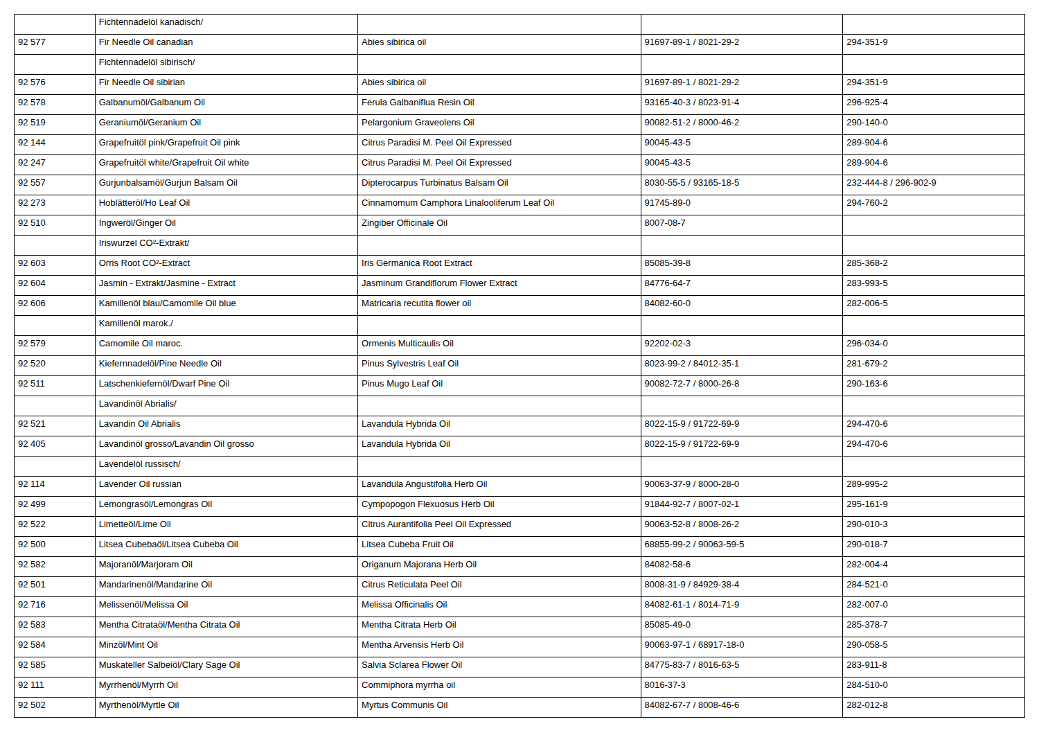| | Fichtennadelöl kanadisch/ | | | |
| 92 577 | Fir Needle Oil canadian | Abies sibirica oil | 91697-89-1 / 8021-29-2 | 294-351-9 |
| | Fichtennadelöl sibirisch/ | | | |
| 92 576 | Fir Needle Oil sibirian | Abies sibirica oil | 91697-89-1 / 8021-29-2 | 294-351-9 |
| 92 578 | Galbanumöl/Galbanum Oil | Ferula Galbaniflua Resin Oil | 93165-40-3 / 8023-91-4 | 296-925-4 |
| 92 519 | Geraniumöl/Geranium Oil | Pelargonium Graveolens Oil | 90082-51-2 / 8000-46-2 | 290-140-0 |
| 92 144 | Grapefruitöl pink/Grapefruit Oil pink | Citrus Paradisi M. Peel Oil Expressed | 90045-43-5 | 289-904-6 |
| 92 247 | Grapefruitöl white/Grapefruit Oil white | Citrus Paradisi M. Peel Oil Expressed | 90045-43-5 | 289-904-6 |
| 92 557 | Gurjunbalsamöl/Gurjun Balsam Oil | Dipterocarpus Turbinatus Balsam Oil | 8030-55-5 / 93165-18-5 | 232-444-8 / 296-902-9 |
| 92 273 | Hoblätteröl/Ho Leaf Oil | Cinnamomum Camphora Linalooliferum Leaf Oil | 91745-89-0 | 294-760-2 |
| 92 510 | Ingweröl/Ginger Oil | Zingiber Officinale Oil | 8007-08-7 | |
| | Iriswurzel CO²-Extrakt/ | | | |
| 92 603 | Orris Root CO²-Extract | Iris Germanica Root Extract | 85085-39-8 | 285-368-2 |
| 92 604 | Jasmin - Extrakt/Jasmine - Extract | Jasminum Grandiflorum Flower Extract | 84776-64-7 | 283-993-5 |
| 92 606 | Kamillenöl blau/Camomile Oil blue | Matricaria recutita flower oil | 84082-60-0 | 282-006-5 |
| | Kamillenöl marok./ | | | |
| 92 579 | Camomile Oil maroc. | Ormenis Multicaulis Oil | 92202-02-3 | 296-034-0 |
| 92 520 | Kiefernnadelöl/Pine Needle Oil | Pinus Sylvestris Leaf Oil | 8023-99-2 / 84012-35-1 | 281-679-2 |
| 92 511 | Latschenkiefernöl/Dwarf Pine Oil | Pinus Mugo Leaf Oil | 90082-72-7 / 8000-26-8 | 290-163-6 |
| | Lavandinöl Abrialis/ | | | |
| 92 521 | Lavandin Oil Abrialis | Lavandula Hybrida Oil | 8022-15-9 / 91722-69-9 | 294-470-6 |
| 92 405 | Lavandinöl grosso/Lavandin Oil grosso | Lavandula Hybrida Oil | 8022-15-9 / 91722-69-9 | 294-470-6 |
| | Lavendelöl russisch/ | | | |
| 92 114 | Lavender Oil russian | Lavandula Angustifolia Herb Oil | 90063-37-9 / 8000-28-0 | 289-995-2 |
| 92 499 | Lemongrasöl/Lemongras Oil | Cympopogon Flexuosus Herb Oil | 91844-92-7 / 8007-02-1 | 295-161-9 |
| 92 522 | Limetteöl/Lime Oil | Citrus Aurantifolia Peel Oil Expressed | 90063-52-8 / 8008-26-2 | 290-010-3 |
| 92 500 | Litsea Cubebaöl/Litsea Cubeba Oil | Litsea Cubeba Fruit Oil | 68855-99-2 / 90063-59-5 | 290-018-7 |
| 92 582 | Majoranöl/Marjoram Oil | Origanum Majorana Herb Oil | 84082-58-6 | 282-004-4 |
| 92 501 | Mandarinenöl/Mandarine Oil | Citrus Reticulata Peel Oil | 8008-31-9 / 84929-38-4 | 284-521-0 |
| 92 716 | Melissenöl/Melissa Oil | Melissa Officinalis Oil | 84082-61-1 / 8014-71-9 | 282-007-0 |
| 92 583 | Mentha Citrataöl/Mentha Citrata Oil | Mentha Citrata Herb Oil | 85085-49-0 | 285-378-7 |
| 92 584 | Minzöl/Mint Oil | Mentha Arvensis Herb Oil | 90063-97-1 / 68917-18-0 | 290-058-5 |
| 92 585 | Muskateller Salbeiöl/Clary Sage Oil | Salvia Sclarea Flower Oil | 84775-83-7 / 8016-63-5 | 283-911-8 |
| 92 111 | Myrrhenöl/Myrrh Oil | Commiphora myrrha oil | 8016-37-3 | 284-510-0 |
| 92 502 | Myrthenöl/Myrtle Oil | Myrtus Communis Oil | 84082-67-7 / 8008-46-6 | 282-012-8 |